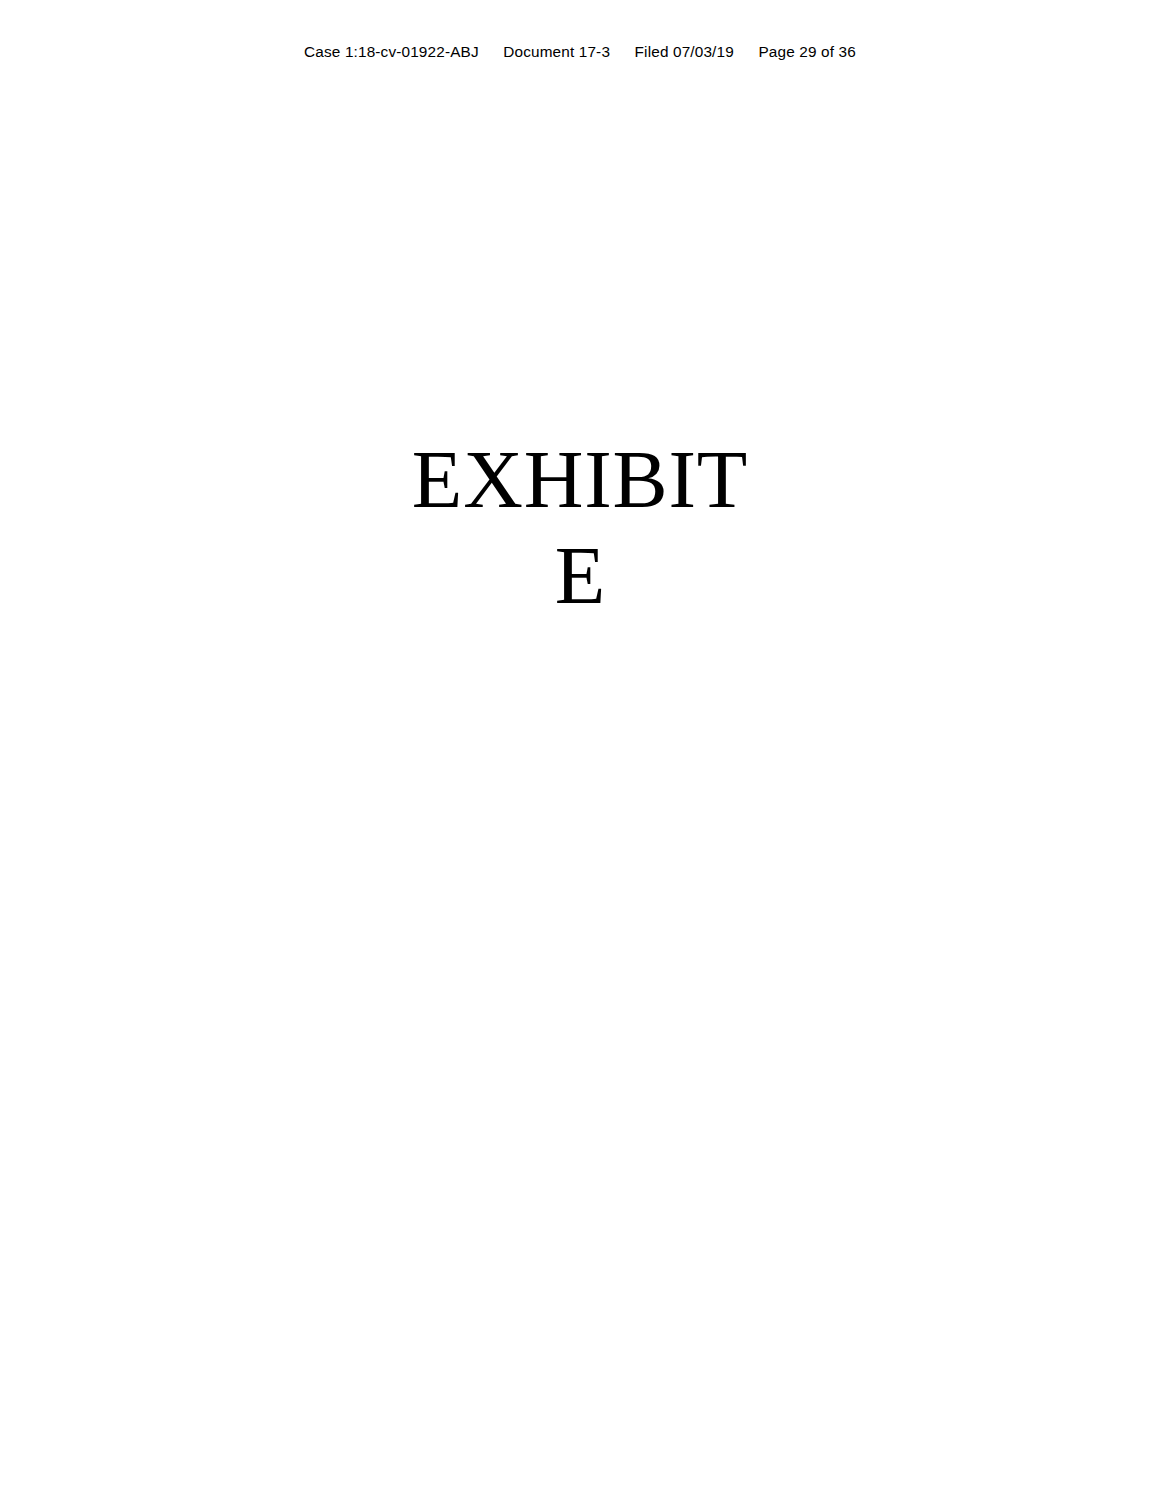Case 1:18-cv-01922-ABJ Document 17-3 Filed 07/03/19 Page 29 of 36
EXHIBIT
E